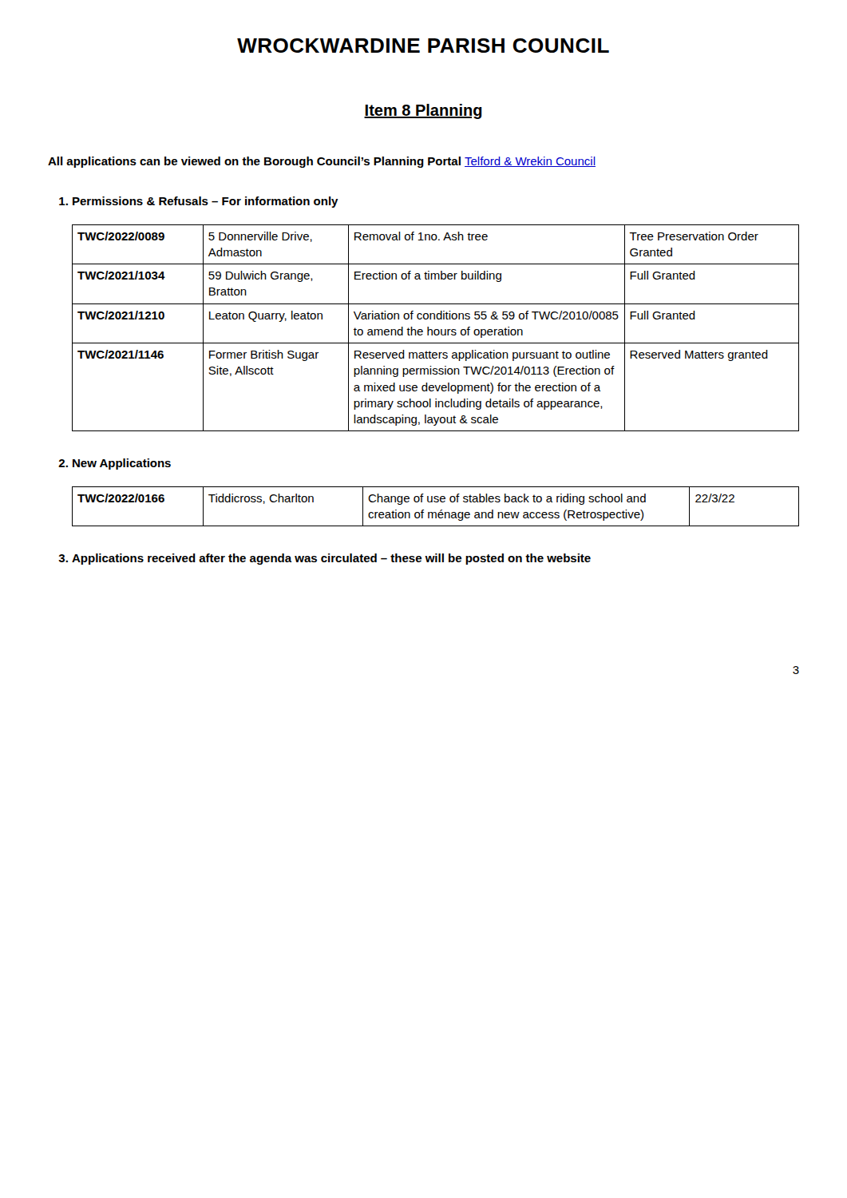WROCKWARDINE PARISH COUNCIL
Item 8 Planning
All applications can be viewed on the Borough Council’s Planning Portal Telford & Wrekin Council
Permissions & Refusals – For information only
| TWC/2022/0089 | 5 Donnerville Drive, Admaston | Removal of 1no. Ash tree | Tree Preservation Order Granted |
| TWC/2021/1034 | 59 Dulwich Grange, Bratton | Erection of a timber building | Full Granted |
| TWC/2021/1210 | Leaton Quarry, leaton | Variation of conditions 55 & 59 of TWC/2010/0085 to amend the hours of operation | Full Granted |
| TWC/2021/1146 | Former British Sugar Site, Allscott | Reserved matters application pursuant to outline planning permission TWC/2014/0113 (Erection of a mixed use development) for the erection of a primary school including details of appearance, landscaping, layout & scale | Reserved Matters granted |
New Applications
| TWC/2022/0166 | Tiddicross, Charlton | Change of use of stables back to a riding school and creation of ménage and new access (Retrospective) | 22/3/22 |
Applications received after the agenda was circulated – these will be posted on the website
3